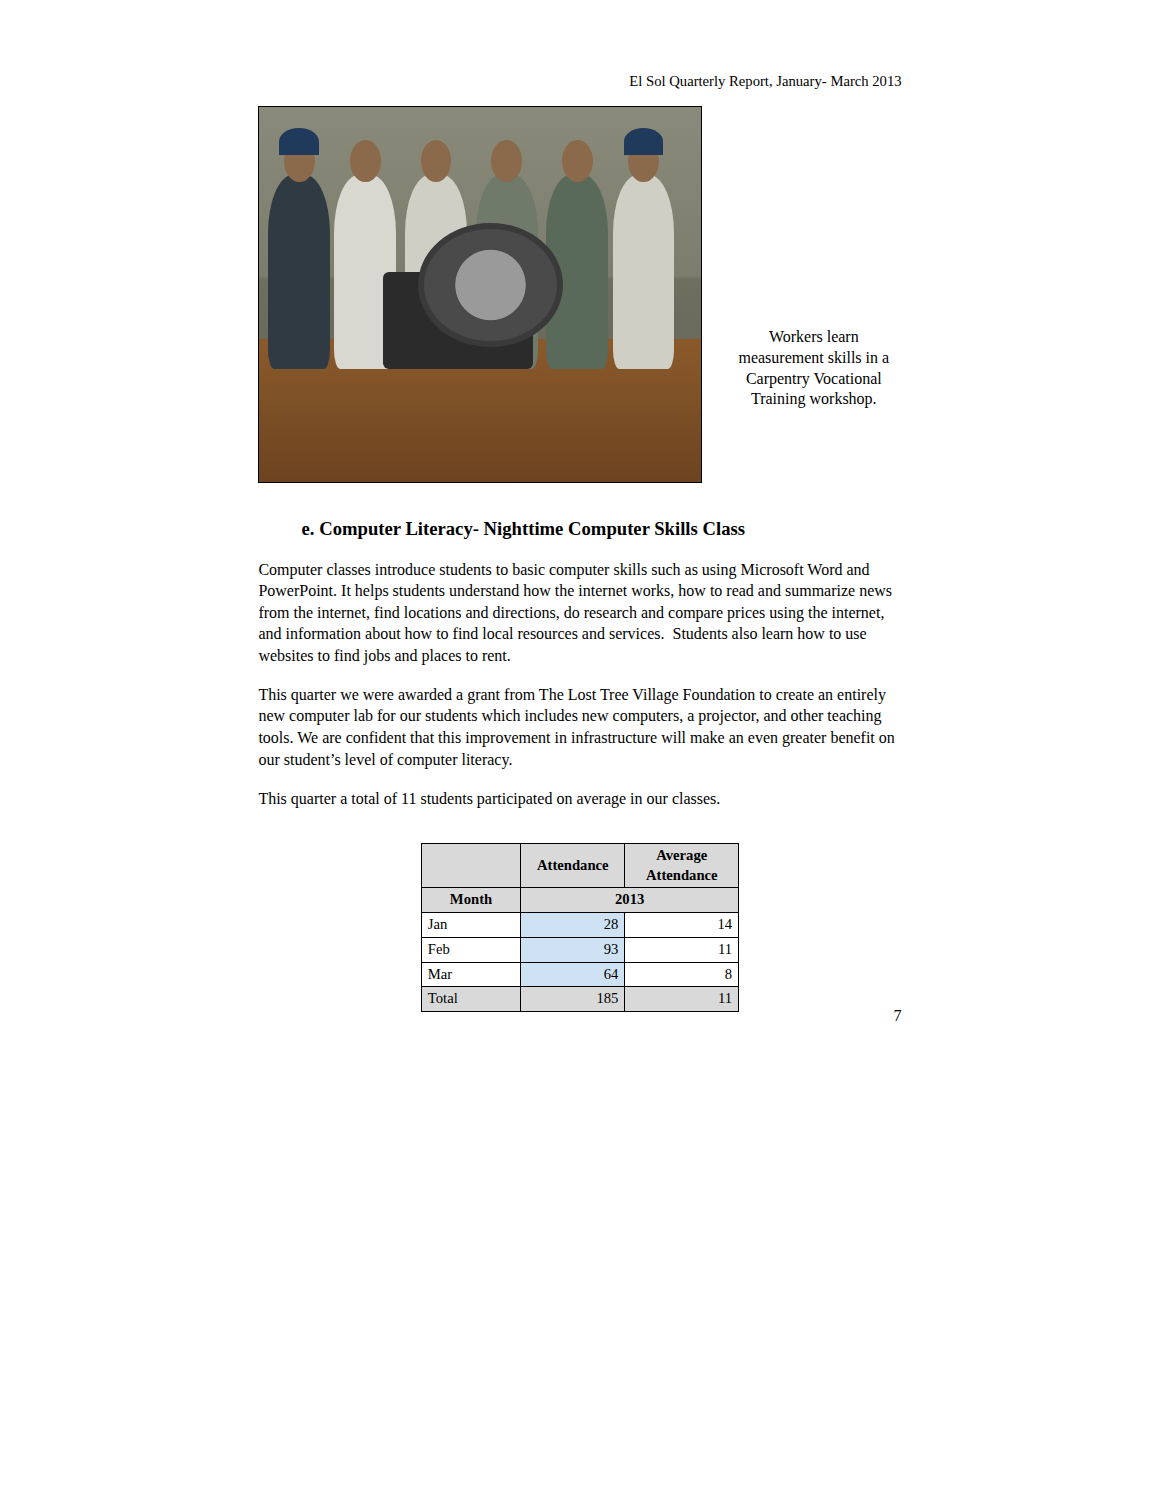El Sol Quarterly Report, January- March 2013
Workers learn measurement skills in a Carpentry Vocational Training workshop.
e. Computer Literacy- Nighttime Computer Skills Class
Computer classes introduce students to basic computer skills such as using Microsoft Word and PowerPoint. It helps students understand how the internet works, how to read and summarize news from the internet, find locations and directions, do research and compare prices using the internet, and information about how to find local resources and services. Students also learn how to use websites to find jobs and places to rent.
This quarter we were awarded a grant from The Lost Tree Village Foundation to create an entirely new computer lab for our students which includes new computers, a projector, and other teaching tools. We are confident that this improvement in infrastructure will make an even greater benefit on our student’s level of computer literacy.
This quarter a total of 11 students participated on average in our classes.
| | Attendance | Average Attendance |
| --- | --- | --- |
| Month | 2013 |
| Jan | 28 | 14 |
| Feb | 93 | 11 |
| Mar | 64 | 8 |
| Total | 185 | 11 |
7